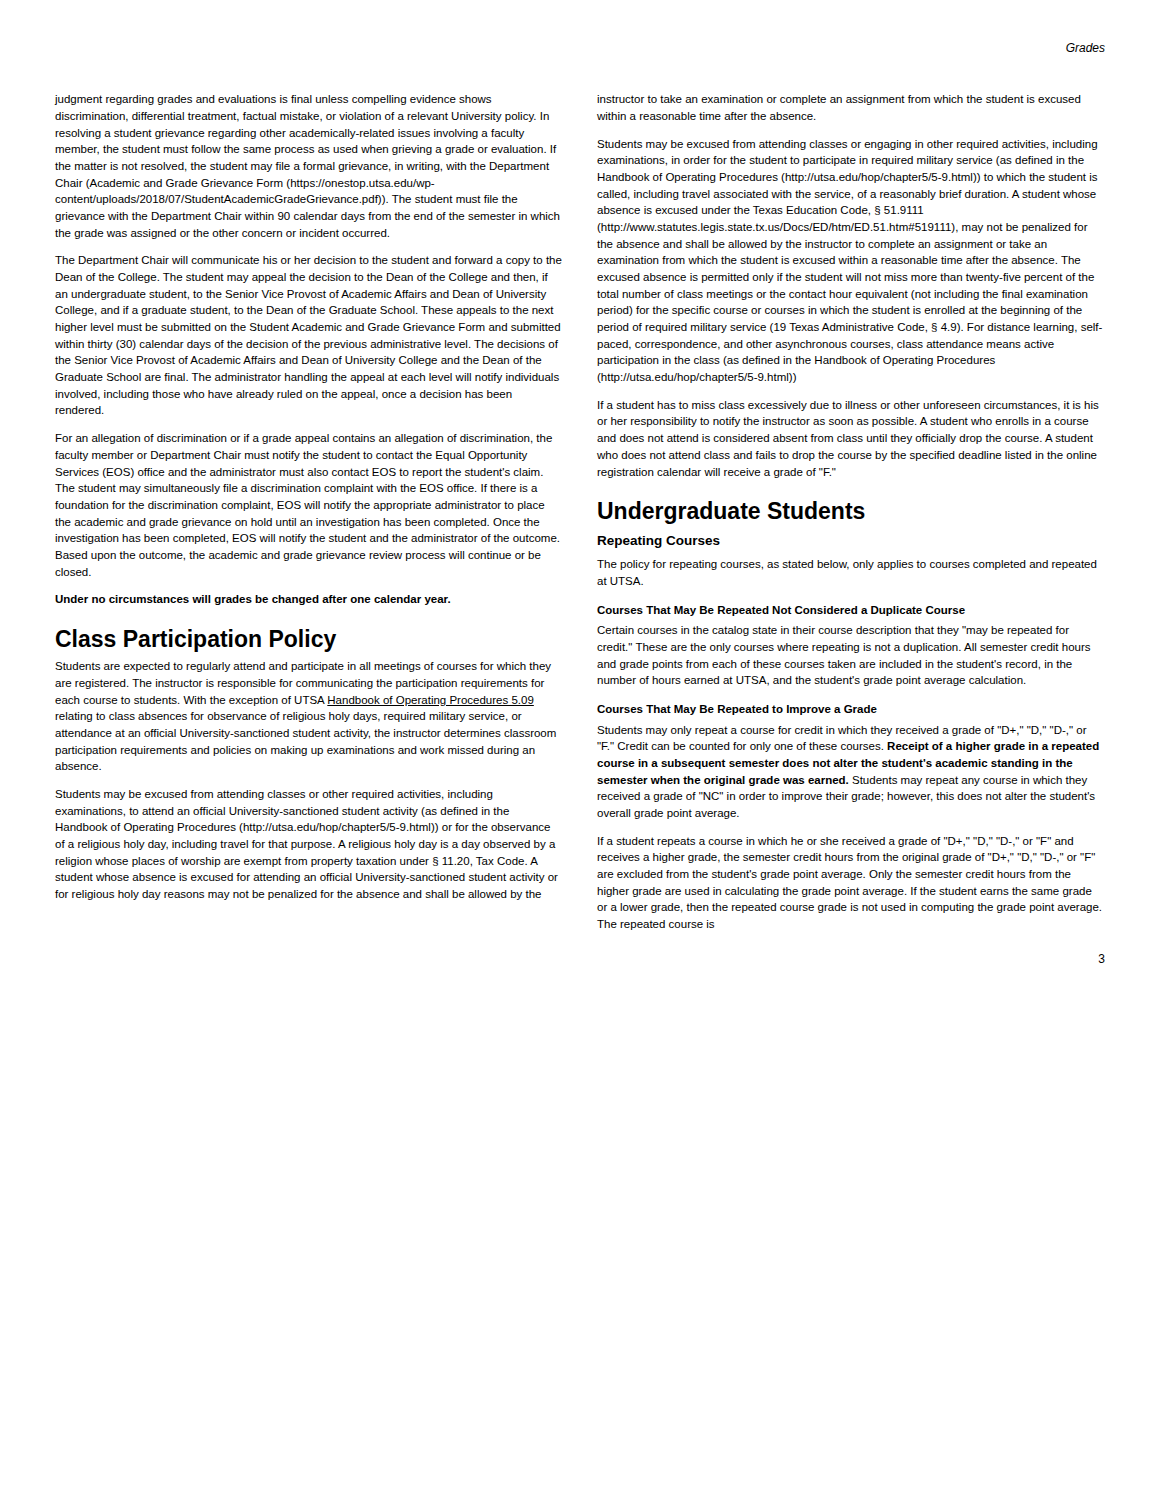Grades
judgment regarding grades and evaluations is final unless compelling evidence shows discrimination, differential treatment, factual mistake, or violation of a relevant University policy. In resolving a student grievance regarding other academically-related issues involving a faculty member, the student must follow the same process as used when grieving a grade or evaluation. If the matter is not resolved, the student may file a formal grievance, in writing, with the Department Chair (Academic and Grade Grievance Form (https://onestop.utsa.edu/wp-content/uploads/2018/07/StudentAcademicGradeGrievance.pdf)). The student must file the grievance with the Department Chair within 90 calendar days from the end of the semester in which the grade was assigned or the other concern or incident occurred.
The Department Chair will communicate his or her decision to the student and forward a copy to the Dean of the College. The student may appeal the decision to the Dean of the College and then, if an undergraduate student, to the Senior Vice Provost of Academic Affairs and Dean of University College, and if a graduate student, to the Dean of the Graduate School. These appeals to the next higher level must be submitted on the Student Academic and Grade Grievance Form and submitted within thirty (30) calendar days of the decision of the previous administrative level. The decisions of the Senior Vice Provost of Academic Affairs and Dean of University College and the Dean of the Graduate School are final. The administrator handling the appeal at each level will notify individuals involved, including those who have already ruled on the appeal, once a decision has been rendered.
For an allegation of discrimination or if a grade appeal contains an allegation of discrimination, the faculty member or Department Chair must notify the student to contact the Equal Opportunity Services (EOS) office and the administrator must also contact EOS to report the student's claim. The student may simultaneously file a discrimination complaint with the EOS office. If there is a foundation for the discrimination complaint, EOS will notify the appropriate administrator to place the academic and grade grievance on hold until an investigation has been completed. Once the investigation has been completed, EOS will notify the student and the administrator of the outcome. Based upon the outcome, the academic and grade grievance review process will continue or be closed.
Under no circumstances will grades be changed after one calendar year.
Class Participation Policy
Students are expected to regularly attend and participate in all meetings of courses for which they are registered. The instructor is responsible for communicating the participation requirements for each course to students. With the exception of UTSA Handbook of Operating Procedures 5.09 relating to class absences for observance of religious holy days, required military service, or attendance at an official University-sanctioned student activity, the instructor determines classroom participation requirements and policies on making up examinations and work missed during an absence.
Students may be excused from attending classes or other required activities, including examinations, to attend an official University-sanctioned student activity (as defined in the Handbook of Operating Procedures (http://utsa.edu/hop/chapter5/5-9.html)) or for the observance of a religious holy day, including travel for that purpose. A religious holy day is a day observed by a religion whose places of worship are exempt from property taxation under § 11.20, Tax Code. A student whose absence is excused for attending an official University-sanctioned student activity or for religious holy day reasons may not be penalized for the absence and shall be allowed by the instructor to take an examination or complete an assignment from which the student is excused within a reasonable time after the absence.
Students may be excused from attending classes or engaging in other required activities, including examinations, in order for the student to participate in required military service (as defined in the Handbook of Operating Procedures (http://utsa.edu/hop/chapter5/5-9.html)) to which the student is called, including travel associated with the service, of a reasonably brief duration. A student whose absence is excused under the Texas Education Code, § 51.9111 (http://www.statutes.legis.state.tx.us/Docs/ED/htm/ED.51.htm#519111), may not be penalized for the absence and shall be allowed by the instructor to complete an assignment or take an examination from which the student is excused within a reasonable time after the absence. The excused absence is permitted only if the student will not miss more than twenty-five percent of the total number of class meetings or the contact hour equivalent (not including the final examination period) for the specific course or courses in which the student is enrolled at the beginning of the period of required military service (19 Texas Administrative Code, § 4.9). For distance learning, self-paced, correspondence, and other asynchronous courses, class attendance means active participation in the class (as defined in the Handbook of Operating Procedures (http://utsa.edu/hop/chapter5/5-9.html))
If a student has to miss class excessively due to illness or other unforeseen circumstances, it is his or her responsibility to notify the instructor as soon as possible. A student who enrolls in a course and does not attend is considered absent from class until they officially drop the course. A student who does not attend class and fails to drop the course by the specified deadline listed in the online registration calendar will receive a grade of "F."
Undergraduate Students
Repeating Courses
The policy for repeating courses, as stated below, only applies to courses completed and repeated at UTSA.
Courses That May Be Repeated Not Considered a Duplicate Course
Certain courses in the catalog state in their course description that they "may be repeated for credit." These are the only courses where repeating is not a duplication. All semester credit hours and grade points from each of these courses taken are included in the student's record, in the number of hours earned at UTSA, and the student's grade point average calculation.
Courses That May Be Repeated to Improve a Grade
Students may only repeat a course for credit in which they received a grade of "D+," "D," "D-," or "F." Credit can be counted for only one of these courses. Receipt of a higher grade in a repeated course in a subsequent semester does not alter the student's academic standing in the semester when the original grade was earned. Students may repeat any course in which they received a grade of "NC" in order to improve their grade; however, this does not alter the student's overall grade point average.
If a student repeats a course in which he or she received a grade of "D+," "D," "D-," or "F" and receives a higher grade, the semester credit hours from the original grade of "D+," "D," "D-," or "F" are excluded from the student's grade point average. Only the semester credit hours from the higher grade are used in calculating the grade point average. If the student earns the same grade or a lower grade, then the repeated course grade is not used in computing the grade point average. The repeated course is
3